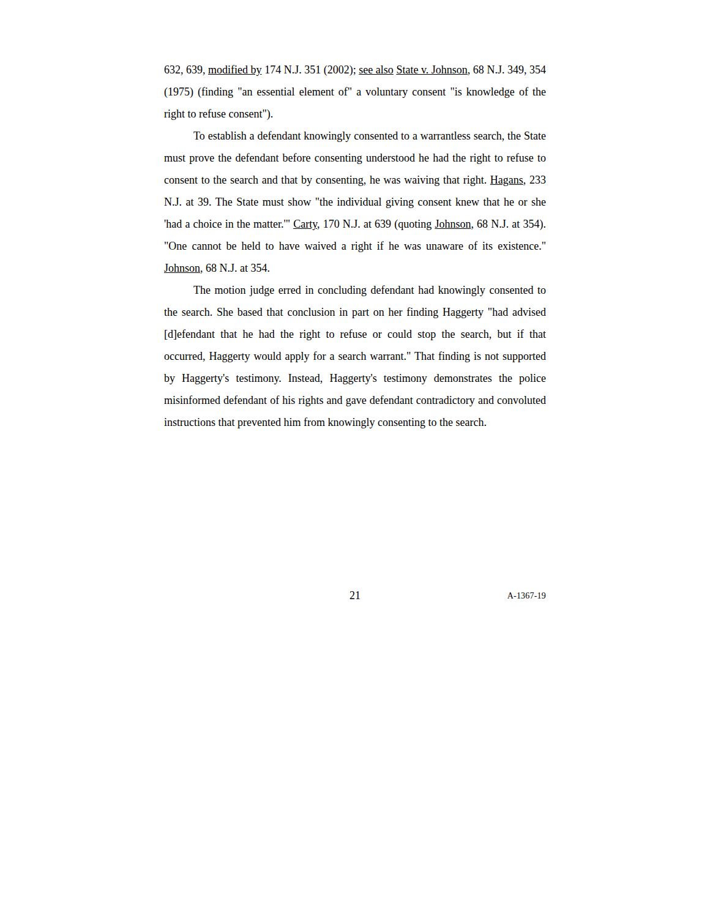632, 639, modified by 174 N.J. 351 (2002); see also State v. Johnson, 68 N.J. 349, 354 (1975) (finding "an essential element of" a voluntary consent "is knowledge of the right to refuse consent").
To establish a defendant knowingly consented to a warrantless search, the State must prove the defendant before consenting understood he had the right to refuse to consent to the search and that by consenting, he was waiving that right. Hagans, 233 N.J. at 39. The State must show "the individual giving consent knew that he or she 'had a choice in the matter.'" Carty, 170 N.J. at 639 (quoting Johnson, 68 N.J. at 354). "One cannot be held to have waived a right if he was unaware of its existence." Johnson, 68 N.J. at 354.
The motion judge erred in concluding defendant had knowingly consented to the search. She based that conclusion in part on her finding Haggerty "had advised [d]efendant that he had the right to refuse or could stop the search, but if that occurred, Haggerty would apply for a search warrant." That finding is not supported by Haggerty's testimony. Instead, Haggerty's testimony demonstrates the police misinformed defendant of his rights and gave defendant contradictory and convoluted instructions that prevented him from knowingly consenting to the search.
21
A-1367-19